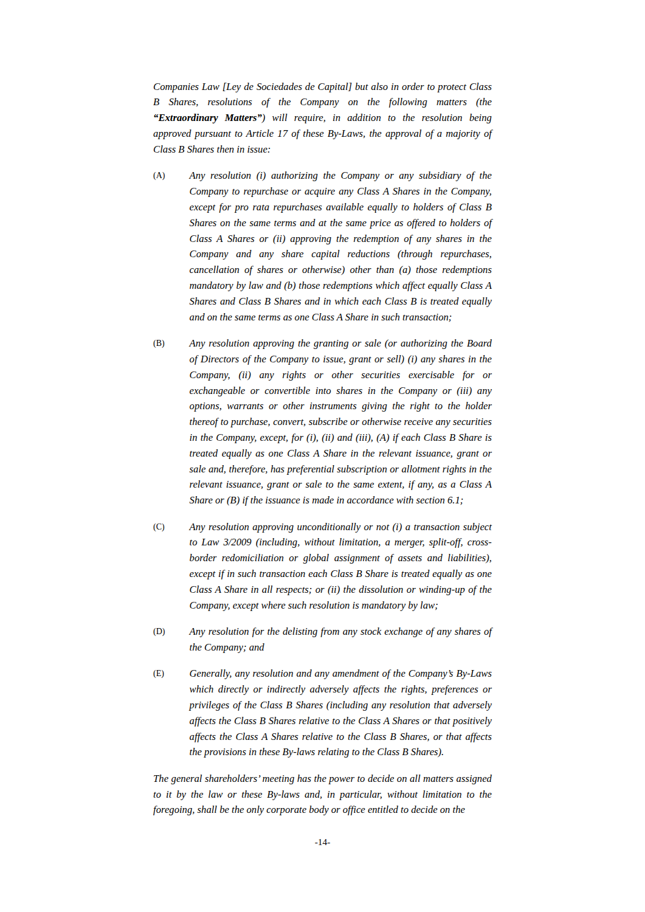Companies Law [Ley de Sociedades de Capital] but also in order to protect Class B Shares, resolutions of the Company on the following matters (the “Extraordinary Matters”) will require, in addition to the resolution being approved pursuant to Article 17 of these By-Laws, the approval of a majority of Class B Shares then in issue:
(A)
Any resolution (i) authorizing the Company or any subsidiary of the Company to repurchase or acquire any Class A Shares in the Company, except for pro rata repurchases available equally to holders of Class B Shares on the same terms and at the same price as offered to holders of Class A Shares or (ii) approving the redemption of any shares in the Company and any share capital reductions (through repurchases, cancellation of shares or otherwise) other than (a) those redemptions mandatory by law and (b) those redemptions which affect equally Class A Shares and Class B Shares and in which each Class B is treated equally and on the same terms as one Class A Share in such transaction;
(B)
Any resolution approving the granting or sale (or authorizing the Board of Directors of the Company to issue, grant or sell) (i) any shares in the Company, (ii) any rights or other securities exercisable for or exchangeable or convertible into shares in the Company or (iii) any options, warrants or other instruments giving the right to the holder thereof to purchase, convert, subscribe or otherwise receive any securities in the Company, except, for (i), (ii) and (iii), (A) if each Class B Share is treated equally as one Class A Share in the relevant issuance, grant or sale and, therefore, has preferential subscription or allotment rights in the relevant issuance, grant or sale to the same extent, if any, as a Class A Share or (B) if the issuance is made in accordance with section 6.1;
(C)
Any resolution approving unconditionally or not (i) a transaction subject to Law 3/2009 (including, without limitation, a merger, split-off, cross-border redomiciliation or global assignment of assets and liabilities), except if in such transaction each Class B Share is treated equally as one Class A Share in all respects; or (ii) the dissolution or winding-up of the Company, except where such resolution is mandatory by law;
(D)
Any resolution for the delisting from any stock exchange of any shares of the Company; and
(E)
Generally, any resolution and any amendment of the Company’s By-Laws which directly or indirectly adversely affects the rights, preferences or privileges of the Class B Shares (including any resolution that adversely affects the Class B Shares relative to the Class A Shares or that positively affects the Class A Shares relative to the Class B Shares, or that affects the provisions in these By-laws relating to the Class B Shares).
The general shareholders’ meeting has the power to decide on all matters assigned to it by the law or these By-laws and, in particular, without limitation to the foregoing, shall be the only corporate body or office entitled to decide on the
-14-